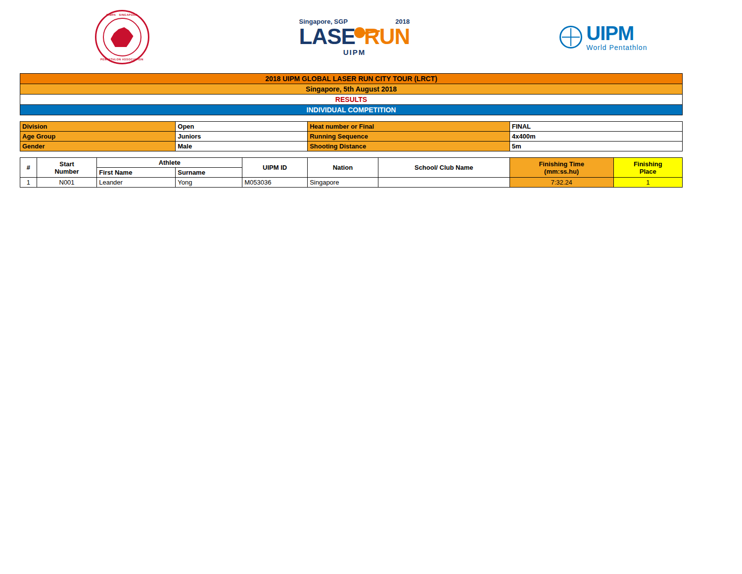SIMPA SINGAPORE
PENTATHLON ASSOCIATION
Singapore, SGP 2018
LASE RUN
UIPM
UIPM
World Pentathlon
| 2018 UIPM GLOBAL LASER RUN CITY TOUR (LRCT) |
| Singapore, 5th August 2018 |
| RESULTS |
| INDIVIDUAL COMPETITION |
| Division | Open | Heat number or Final | FINAL |
| Age Group | Juniors | Running Sequence | 4x400m |
| Gender | Male | Shooting Distance | 5m |
| # | Start Number | Athlete | UIPM ID | Nation | School/ Club Name | Finishing Time (mm:ss.hu) | Finishing Place |
| First Name | Surname |
| 1 | N001 | Leander | Yong | M053036 | Singapore | | 7:32.24 | 1 |